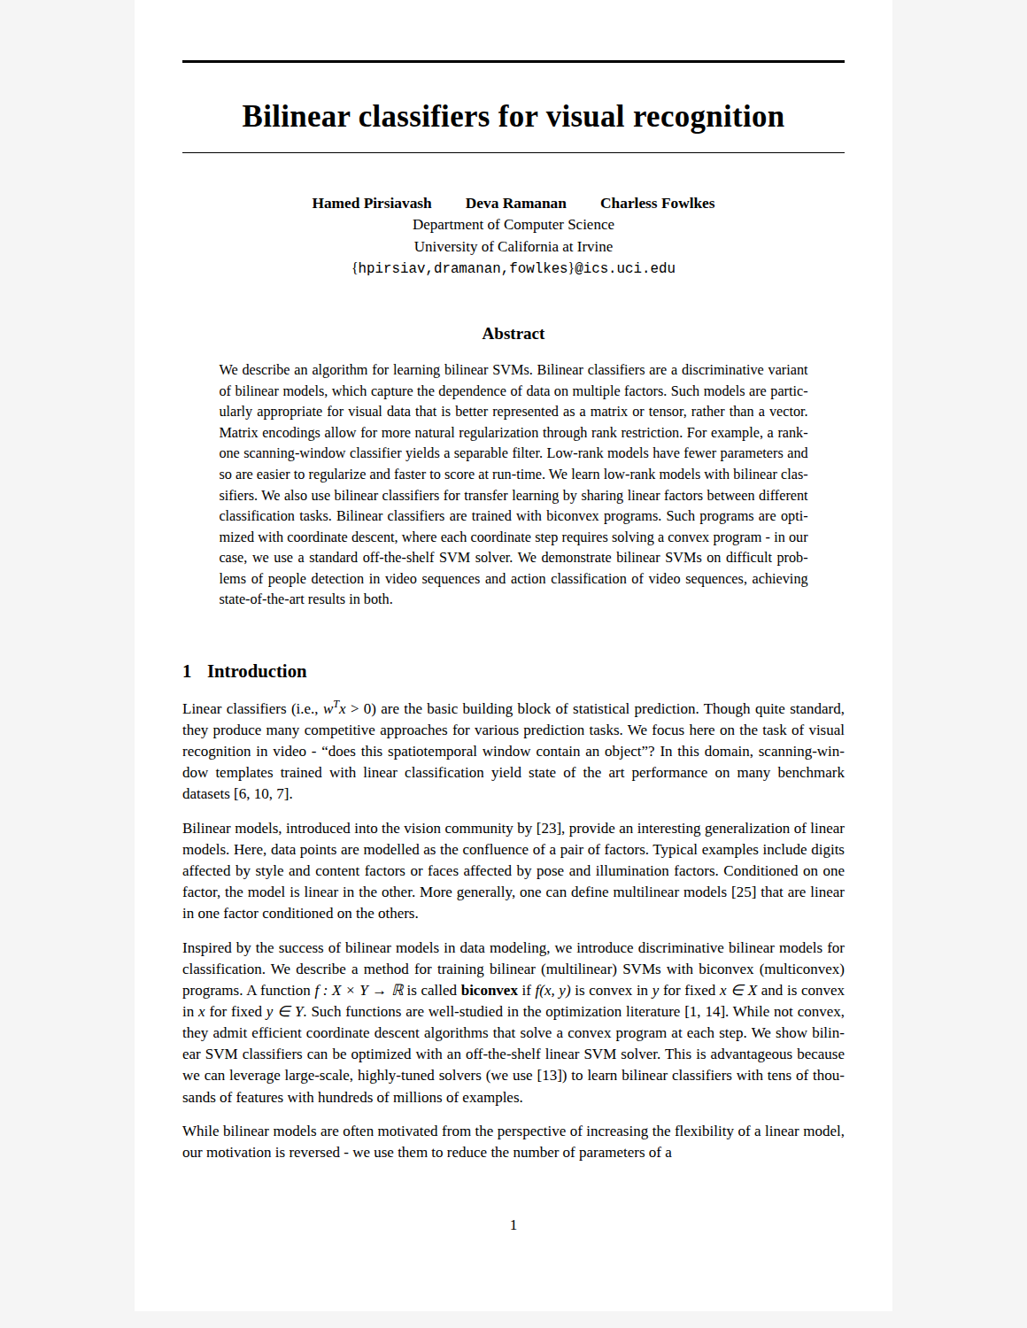Bilinear classifiers for visual recognition
Hamed Pirsiavash Deva Ramanan Charless Fowlkes
Department of Computer Science
University of California at Irvine
{hpirsiav,dramanan,fowlkes}@ics.uci.edu
Abstract
We describe an algorithm for learning bilinear SVMs. Bilinear classifiers are a discriminative variant of bilinear models, which capture the dependence of data on multiple factors. Such models are particularly appropriate for visual data that is better represented as a matrix or tensor, rather than a vector. Matrix encodings allow for more natural regularization through rank restriction. For example, a rank-one scanning-window classifier yields a separable filter. Low-rank models have fewer parameters and so are easier to regularize and faster to score at run-time. We learn low-rank models with bilinear classifiers. We also use bilinear classifiers for transfer learning by sharing linear factors between different classification tasks. Bilinear classifiers are trained with biconvex programs. Such programs are optimized with coordinate descent, where each coordinate step requires solving a convex program - in our case, we use a standard off-the-shelf SVM solver. We demonstrate bilinear SVMs on difficult problems of people detection in video sequences and action classification of video sequences, achieving state-of-the-art results in both.
1 Introduction
Linear classifiers (i.e., wTx > 0) are the basic building block of statistical prediction. Though quite standard, they produce many competitive approaches for various prediction tasks. We focus here on the task of visual recognition in video - “does this spatiotemporal window contain an object”? In this domain, scanning-window templates trained with linear classification yield state of the art performance on many benchmark datasets [6, 10, 7].
Bilinear models, introduced into the vision community by [23], provide an interesting generalization of linear models. Here, data points are modelled as the confluence of a pair of factors. Typical examples include digits affected by style and content factors or faces affected by pose and illumination factors. Conditioned on one factor, the model is linear in the other. More generally, one can define multilinear models [25] that are linear in one factor conditioned on the others.
Inspired by the success of bilinear models in data modeling, we introduce discriminative bilinear models for classification. We describe a method for training bilinear (multilinear) SVMs with biconvex (multiconvex) programs. A function f : X × Y → ℝ is called biconvex if f(x, y) is convex in y for fixed x ∈ X and is convex in x for fixed y ∈ Y. Such functions are well-studied in the optimization literature [1, 14]. While not convex, they admit efficient coordinate descent algorithms that solve a convex program at each step. We show bilinear SVM classifiers can be optimized with an off-the-shelf linear SVM solver. This is advantageous because we can leverage large-scale, highly-tuned solvers (we use [13]) to learn bilinear classifiers with tens of thousands of features with hundreds of millions of examples.
While bilinear models are often motivated from the perspective of increasing the flexibility of a linear model, our motivation is reversed - we use them to reduce the number of parameters of a
1